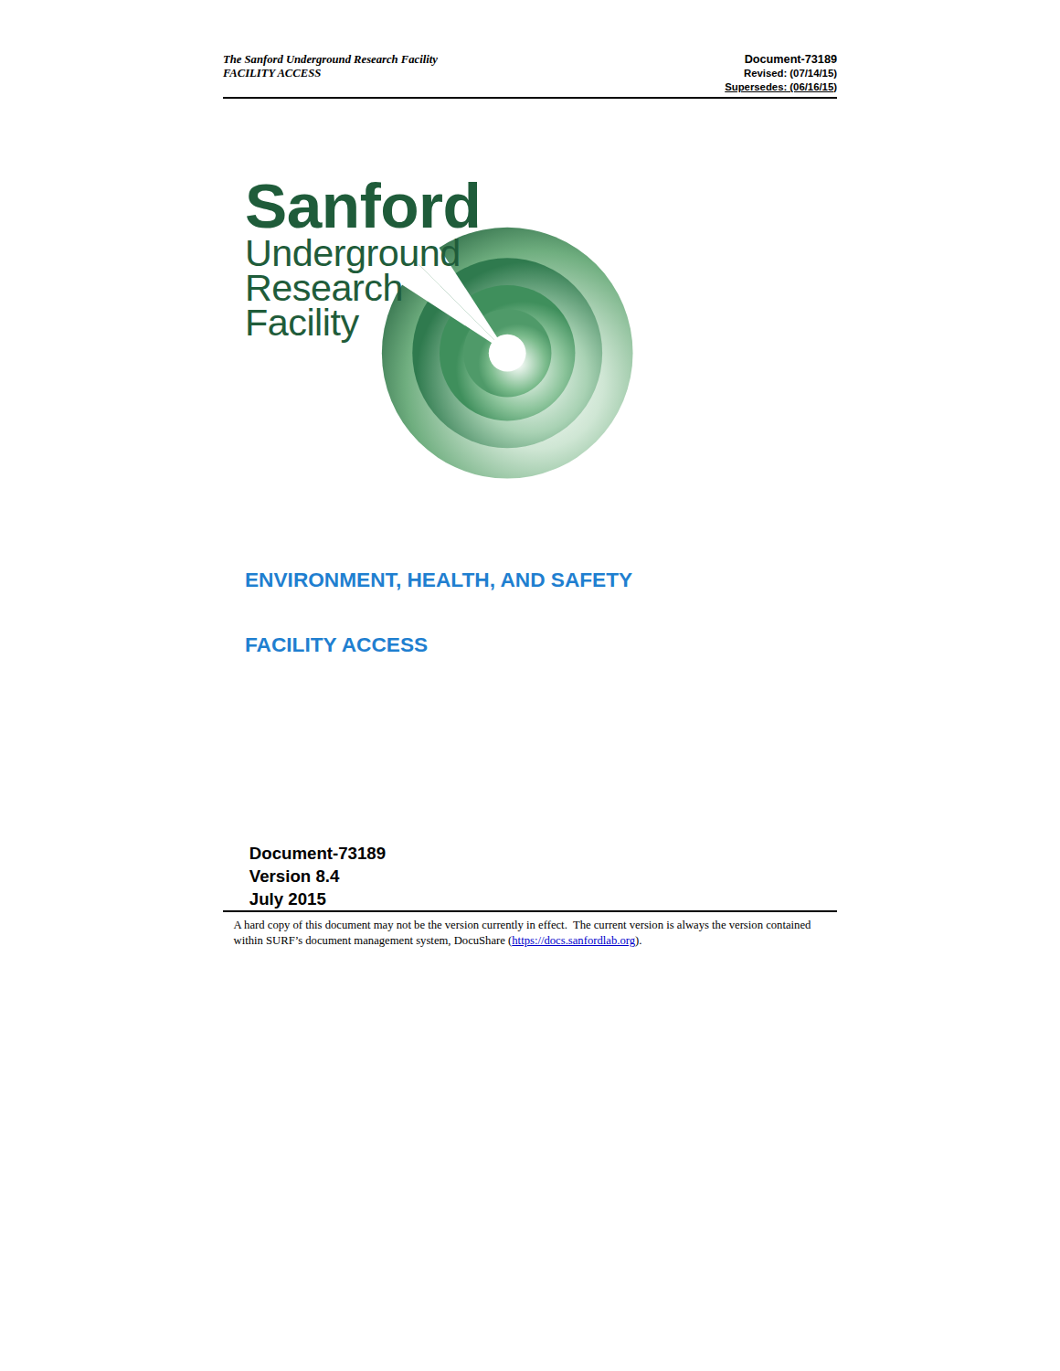The Sanford Underground Research Facility
FACILITY ACCESS
Document-73189
Revised: (07/14/15)
Supersedes: (06/16/15)
Sanford Underground Research Facility
ENVIRONMENT, HEALTH, AND SAFETY
FACILITY ACCESS
Document-73189
Version 8.4
July 2015
A hard copy of this document may not be the version currently in effect. The current version is always the version contained within SURF’s document management system, DocuShare (https://docs.sanfordlab.org).